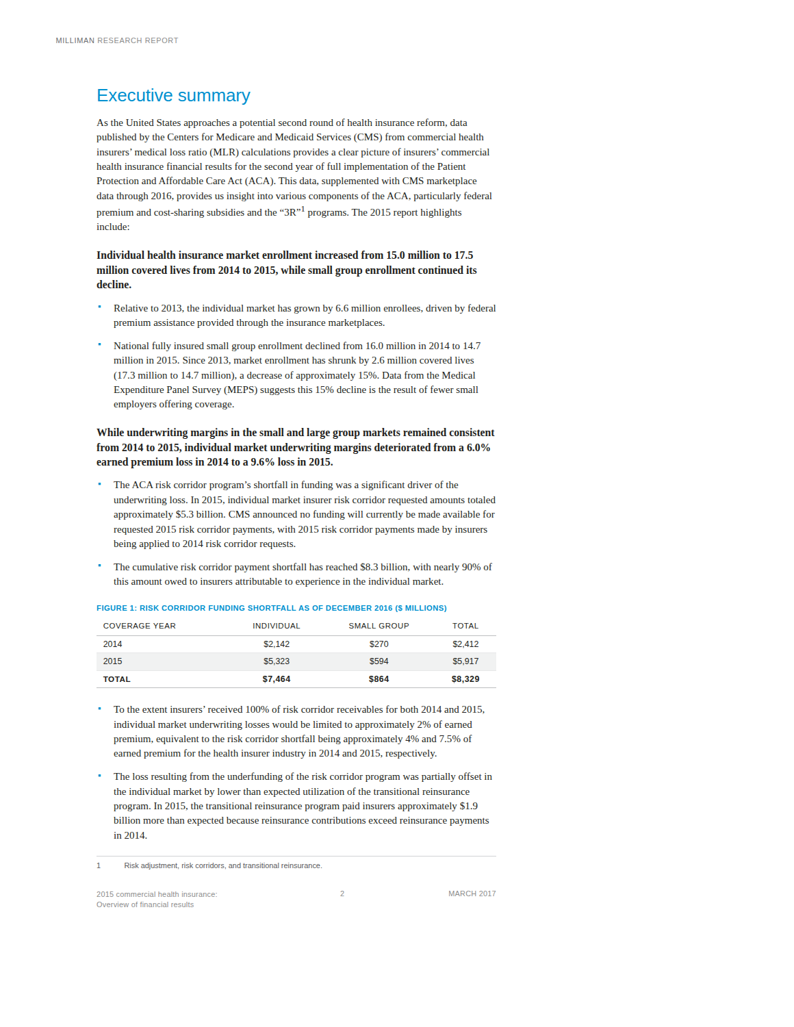Milliman Research Report
Executive summary
As the United States approaches a potential second round of health insurance reform, data published by the Centers for Medicare and Medicaid Services (CMS) from commercial health insurers’ medical loss ratio (MLR) calculations provides a clear picture of insurers’ commercial health insurance financial results for the second year of full implementation of the Patient Protection and Affordable Care Act (ACA). This data, supplemented with CMS marketplace data through 2016, provides us insight into various components of the ACA, particularly federal premium and cost-sharing subsidies and the “3R”1 programs. The 2015 report highlights include:
Individual health insurance market enrollment increased from 15.0 million to 17.5 million covered lives from 2014 to 2015, while small group enrollment continued its decline.
Relative to 2013, the individual market has grown by 6.6 million enrollees, driven by federal premium assistance provided through the insurance marketplaces.
National fully insured small group enrollment declined from 16.0 million in 2014 to 14.7 million in 2015. Since 2013, market enrollment has shrunk by 2.6 million covered lives (17.3 million to 14.7 million), a decrease of approximately 15%. Data from the Medical Expenditure Panel Survey (MEPS) suggests this 15% decline is the result of fewer small employers offering coverage.
While underwriting margins in the small and large group markets remained consistent from 2014 to 2015, individual market underwriting margins deteriorated from a 6.0% earned premium loss in 2014 to a 9.6% loss in 2015.
The ACA risk corridor program’s shortfall in funding was a significant driver of the underwriting loss. In 2015, individual market insurer risk corridor requested amounts totaled approximately $5.3 billion. CMS announced no funding will currently be made available for requested 2015 risk corridor payments, with 2015 risk corridor payments made by insurers being applied to 2014 risk corridor requests.
The cumulative risk corridor payment shortfall has reached $8.3 billion, with nearly 90% of this amount owed to insurers attributable to experience in the individual market.
FIGURE 1: RISK CORRIDOR FUNDING SHORTFALL AS OF DECEMBER 2016 ($ MILLIONS)
| Coverage year | Individual | Small group | Total |
| --- | --- | --- | --- |
| 2014 | $2,142 | $270 | $2,412 |
| 2015 | $5,323 | $594 | $5,917 |
| Total | $7,464 | $864 | $8,329 |
To the extent insurers’ received 100% of risk corridor receivables for both 2014 and 2015, individual market underwriting losses would be limited to approximately 2% of earned premium, equivalent to the risk corridor shortfall being approximately 4% and 7.5% of earned premium for the health insurer industry in 2014 and 2015, respectively.
The loss resulting from the underfunding of the risk corridor program was partially offset in the individual market by lower than expected utilization of the transitional reinsurance program. In 2015, the transitional reinsurance program paid insurers approximately $1.9 billion more than expected because reinsurance contributions exceed reinsurance payments in 2014.
1
Risk adjustment, risk corridors, and transitional reinsurance.
2015 commercial health insurance:
Overview of financial results
2
March 2017